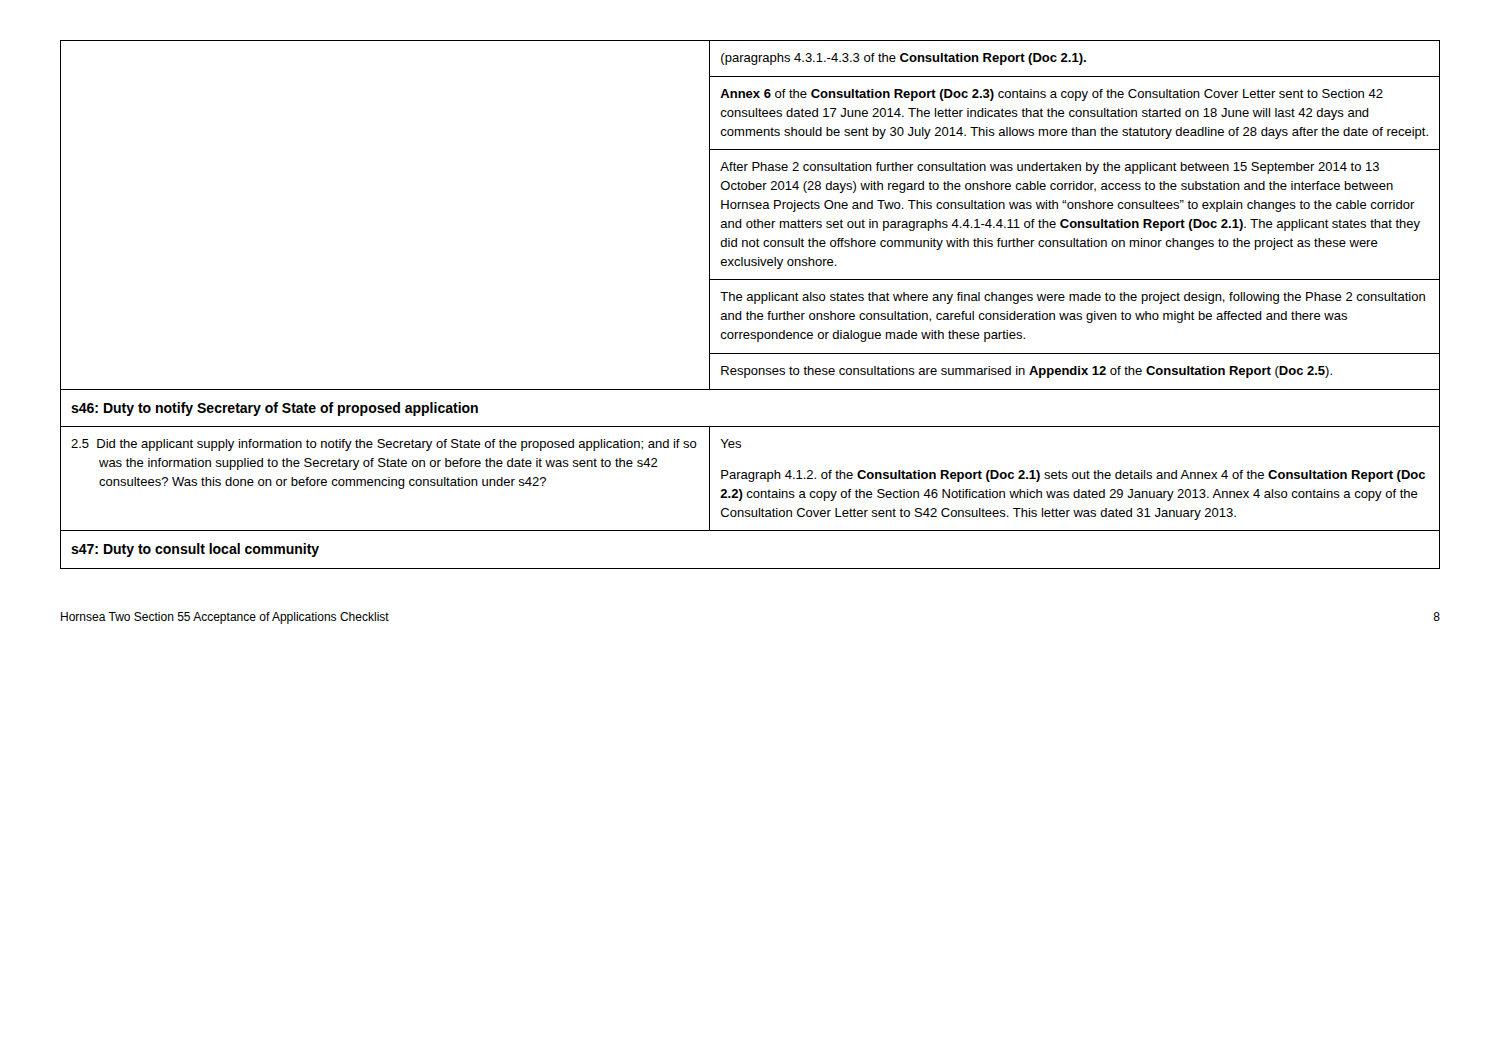| | (paragraphs 4.3.1.-4.3.3 of the Consultation Report (Doc 2.1). |
| | Annex 6 of the Consultation Report (Doc 2.3) contains a copy of the Consultation Cover Letter sent to Section 42 consultees dated 17 June 2014. The letter indicates that the consultation started on 18 June will last 42 days and comments should be sent by 30 July 2014. This allows more than the statutory deadline of 28 days after the date of receipt. |
| | After Phase 2 consultation further consultation was undertaken by the applicant between 15 September 2014 to 13 October 2014 (28 days) with regard to the onshore cable corridor, access to the substation and the interface between Hornsea Projects One and Two. This consultation was with “onshore consultees” to explain changes to the cable corridor and other matters set out in paragraphs 4.4.1-4.4.11 of the Consultation Report (Doc 2.1) . The applicant states that they did not consult the offshore community with this further consultation on minor changes to the project as these were exclusively onshore. |
| | The applicant also states that where any final changes were made to the project design, following the Phase 2 consultation and the further onshore consultation, careful consideration was given to who might be affected and there was correspondence or dialogue made with these parties. |
| | Responses to these consultations are summarised in Appendix 12 of the Consultation Report ( Doc 2.5 ). |
| s46: Duty to notify Secretary of State of proposed application |
| 2.5 Did the applicant supply information to notify the Secretary of State of the proposed application; and if so was the information supplied to the Secretary of State on or before the date it was sent to the s42 consultees? Was this done on or before commencing consultation under s42? | Yes Paragraph 4.1.2. of the Consultation Report (Doc 2.1) sets out the details and Annex 4 of the Consultation Report (Doc 2.2) contains a copy of the Section 46 Notification which was dated 29 January 2013. Annex 4 also contains a copy of the Consultation Cover Letter sent to S42 Consultees. This letter was dated 31 January 2013. |
| s47: Duty to consult local community |
Hornsea Two Section 55 Acceptance of Applications Checklist 8